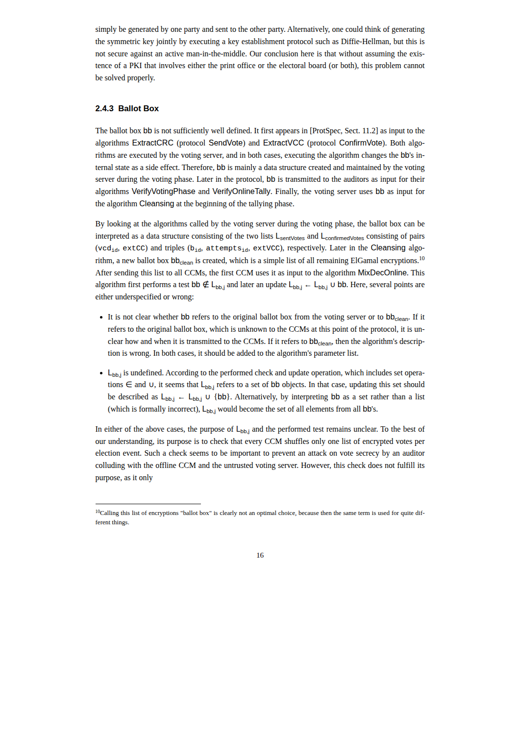simply be generated by one party and sent to the other party. Alternatively, one could think of generating the symmetric key jointly by executing a key establishment protocol such as Diffie-Hellman, but this is not secure against an active man-in-the-middle. Our conclusion here is that without assuming the existence of a PKI that involves either the print office or the electoral board (or both), this problem cannot be solved properly.
2.4.3 Ballot Box
The ballot box bb is not sufficiently well defined. It first appears in [ProtSpec, Sect. 11.2] as input to the algorithms ExtractCRC (protocol SendVote) and ExtractVCC (protocol ConfirmVote). Both algorithms are executed by the voting server, and in both cases, executing the algorithm changes the bb's internal state as a side effect. Therefore, bb is mainly a data structure created and maintained by the voting server during the voting phase. Later in the protocol, bb is transmitted to the auditors as input for their algorithms VerifyVotingPhase and VerifyOnlineTally. Finally, the voting server uses bb as input for the algorithm Cleansing at the beginning of the tallying phase.
By looking at the algorithms called by the voting server during the voting phase, the ballot box can be interpreted as a data structure consisting of the two lists LsentVotes and LconfirmedVotes consisting of pairs (vcdid, extCC) and triples (bid, attemptsid, extVCC), respectively. Later in the Cleansing algorithm, a new ballot box bbclean is created, which is a simple list of all remaining ElGamal encryptions.10 After sending this list to all CCMs, the first CCM uses it as input to the algorithm MixDecOnline. This algorithm first performs a test bb ∉ Lbb,j and later an update Lbb,j ← Lbb,j ∪ bb. Here, several points are either underspecified or wrong:
It is not clear whether bb refers to the original ballot box from the voting server or to bbclean. If it refers to the original ballot box, which is unknown to the CCMs at this point of the protocol, it is unclear how and when it is transmitted to the CCMs. If it refers to bbclean, then the algorithm's description is wrong. In both cases, it should be added to the algorithm's parameter list.
Lbb,j is undefined. According to the performed check and update operation, which includes set operations ∈ and ∪, it seems that Lbb,j refers to a set of bb objects. In that case, updating this set should be described as Lbb,j ← Lbb,j ∪ {bb}. Alternatively, by interpreting bb as a set rather than a list (which is formally incorrect), Lbb,j would become the set of all elements from all bb's.
In either of the above cases, the purpose of Lbb,j and the performed test remains unclear. To the best of our understanding, its purpose is to check that every CCM shuffles only one list of encrypted votes per election event. Such a check seems to be important to prevent an attack on vote secrecy by an auditor colluding with the offline CCM and the untrusted voting server. However, this check does not fulfill its purpose, as it only
10Calling this list of encryptions "ballot box" is clearly not an optimal choice, because then the same term is used for quite different things.
16